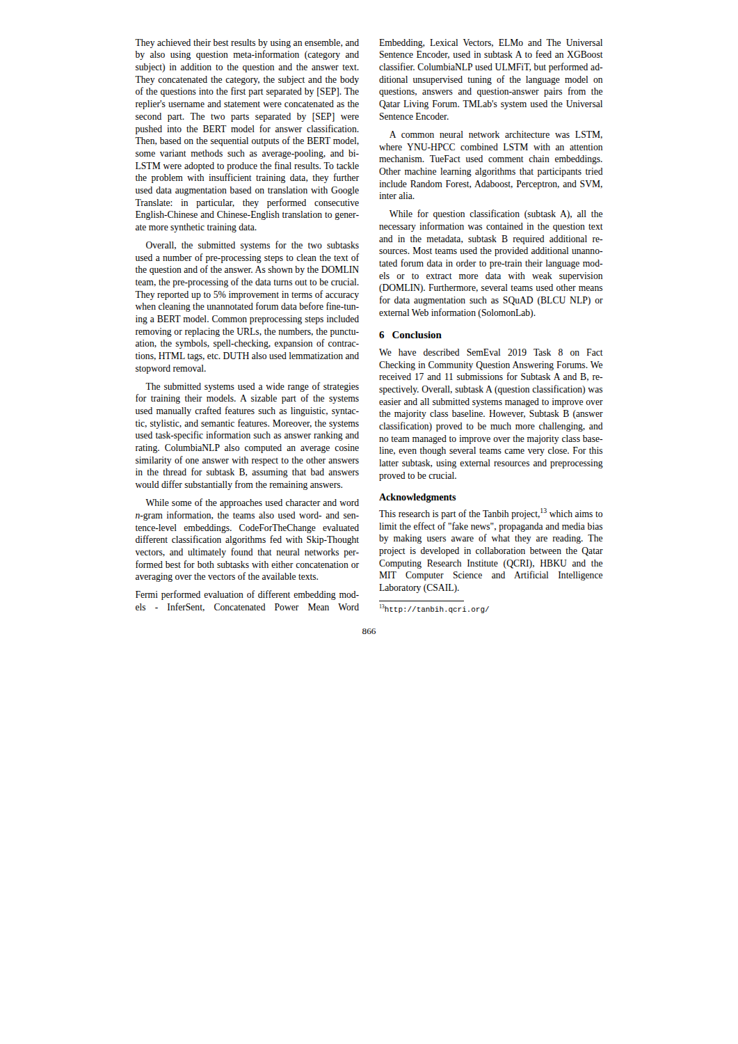They achieved their best results by using an ensemble, and by also using question meta-information (category and subject) in addition to the question and the answer text. They concatenated the category, the subject and the body of the questions into the first part separated by [SEP]. The replier's username and statement were concatenated as the second part. The two parts separated by [SEP] were pushed into the BERT model for answer classification. Then, based on the sequential outputs of the BERT model, some variant methods such as average-pooling, and bi-LSTM were adopted to produce the final results. To tackle the problem with insufficient training data, they further used data augmentation based on translation with Google Translate: in particular, they performed consecutive English-Chinese and Chinese-English translation to generate more synthetic training data.
Overall, the submitted systems for the two subtasks used a number of pre-processing steps to clean the text of the question and of the answer. As shown by the DOMLIN team, the pre-processing of the data turns out to be crucial. They reported up to 5% improvement in terms of accuracy when cleaning the unannotated forum data before fine-tuning a BERT model. Common preprocessing steps included removing or replacing the URLs, the numbers, the punctuation, the symbols, spell-checking, expansion of contractions, HTML tags, etc. DUTH also used lemmatization and stopword removal.
The submitted systems used a wide range of strategies for training their models. A sizable part of the systems used manually crafted features such as linguistic, syntactic, stylistic, and semantic features. Moreover, the systems used task-specific information such as answer ranking and rating. ColumbiaNLP also computed an average cosine similarity of one answer with respect to the other answers in the thread for subtask B, assuming that bad answers would differ substantially from the remaining answers.
While some of the approaches used character and word n-gram information, the teams also used word- and sentence-level embeddings. CodeForTheChange evaluated different classification algorithms fed with Skip-Thought vectors, and ultimately found that neural networks performed best for both subtasks with either concatenation or averaging over the vectors of the available texts.
Fermi performed evaluation of different embedding models - InferSent, Concatenated Power Mean Word Embedding, Lexical Vectors, ELMo and The Universal Sentence Encoder, used in subtask A to feed an XGBoost classifier. ColumbiaNLP used ULMFiT, but performed additional unsupervised tuning of the language model on questions, answers and question-answer pairs from the Qatar Living Forum. TMLab's system used the Universal Sentence Encoder.
A common neural network architecture was LSTM, where YNU-HPCC combined LSTM with an attention mechanism. TueFact used comment chain embeddings. Other machine learning algorithms that participants tried include Random Forest, Adaboost, Perceptron, and SVM, inter alia.
While for question classification (subtask A), all the necessary information was contained in the question text and in the metadata, subtask B required additional resources. Most teams used the provided additional unannotated forum data in order to pre-train their language models or to extract more data with weak supervision (DOMLIN). Furthermore, several teams used other means for data augmentation such as SQuAD (BLCU NLP) or external Web information (SolomonLab).
6 Conclusion
We have described SemEval 2019 Task 8 on Fact Checking in Community Question Answering Forums. We received 17 and 11 submissions for Subtask A and B, respectively. Overall, subtask A (question classification) was easier and all submitted systems managed to improve over the majority class baseline. However, Subtask B (answer classification) proved to be much more challenging, and no team managed to improve over the majority class baseline, even though several teams came very close. For this latter subtask, using external resources and preprocessing proved to be crucial.
Acknowledgments
This research is part of the Tanbih project,13 which aims to limit the effect of "fake news", propaganda and media bias by making users aware of what they are reading. The project is developed in collaboration between the Qatar Computing Research Institute (QCRI), HBKU and the MIT Computer Science and Artificial Intelligence Laboratory (CSAIL).
13http://tanbih.qcri.org/
866